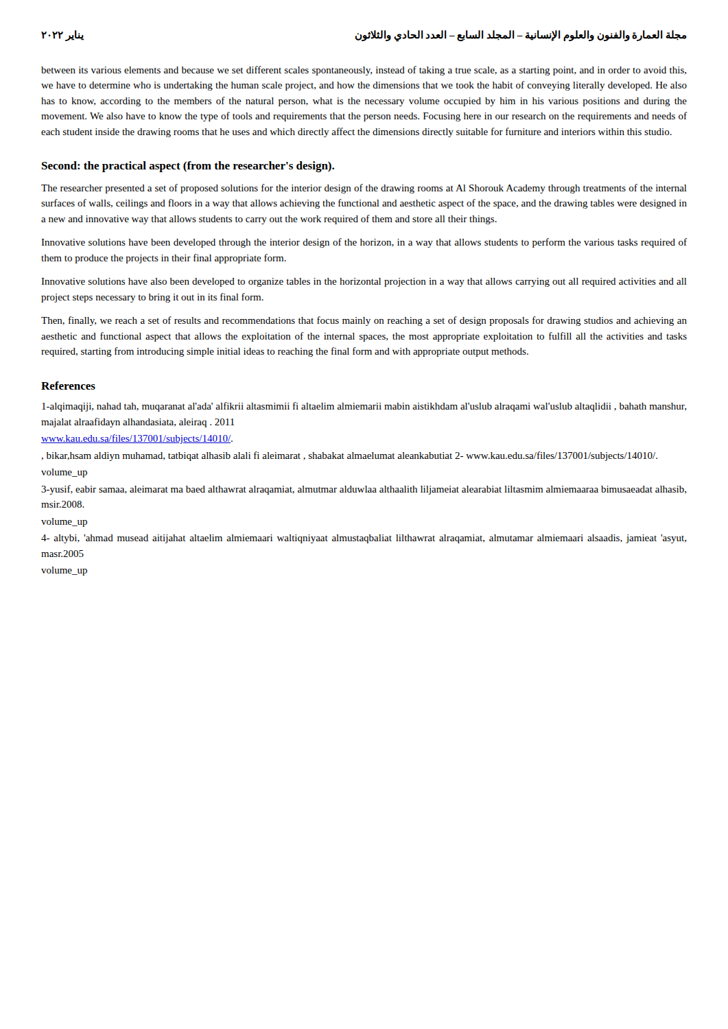مجلة العمارة والفنون والعلوم الإنسانية – المجلد السابع – العدد الحادي والثلاثون
يناير ٢٠٢٢
between its various elements and because we set different scales spontaneously, instead of taking a true scale, as a starting point, and in order to avoid this, we have to determine who is undertaking the human scale project, and how the dimensions that we took the habit of conveying literally developed. He also has to know, according to the members of the natural person, what is the necessary volume occupied by him in his various positions and during the movement. We also have to know the type of tools and requirements that the person needs. Focusing here in our research on the requirements and needs of each student inside the drawing rooms that he uses and which directly affect the dimensions directly suitable for furniture and interiors within this studio.
Second: the practical aspect (from the researcher's design).
The researcher presented a set of proposed solutions for the interior design of the drawing rooms at Al Shorouk Academy through treatments of the internal surfaces of walls, ceilings and floors in a way that allows achieving the functional and aesthetic aspect of the space, and the drawing tables were designed in a new and innovative way that allows students to carry out the work required of them and store all their things.
Innovative solutions have been developed through the interior design of the horizon, in a way that allows students to perform the various tasks required of them to produce the projects in their final appropriate form.
Innovative solutions have also been developed to organize tables in the horizontal projection in a way that allows carrying out all required activities and all project steps necessary to bring it out in its final form.
Then, finally, we reach a set of results and recommendations that focus mainly on reaching a set of design proposals for drawing studios and achieving an aesthetic and functional aspect that allows the exploitation of the internal spaces, the most appropriate exploitation to fulfill all the activities and tasks required, starting from introducing simple initial ideas to reaching the final form and with appropriate output methods.
References
1-alqimaqiji, nahad tah, muqaranat al'ada' alfikrii altasmimii fi altaelim almiemarii mabin aistikhdam al'uslub alraqami wal'uslub altaqlidii , bahath manshur, majalat alraafidayn alhandasiata, aleiraq . 2011
www.kau.edu.sa/files/137001/subjects/14010/.
, bikar,hsam aldiyn muhamad, tatbiqat alhasib alali fi aleimarat , shabakat almaelumat aleankabutiat 2- www.kau.edu.sa/files/137001/subjects/14010/.
volume_up
3-yusif, eabir samaa, aleimarat ma baed althawrat alraqamiat, almutmar alduwlaa althaalith liljameiat alearabiat liltasmim almiemaaraa bimusaeadat alhasib, msir.2008.
volume_up
4- altybi, 'ahmad musead aitijahat altaelim almiemaari waltiqniyaat almustaqbaliat lilthawrat alraqamiat, almutamar almiemaari alsaadis, jamieat 'asyut, masr.2005
volume_up